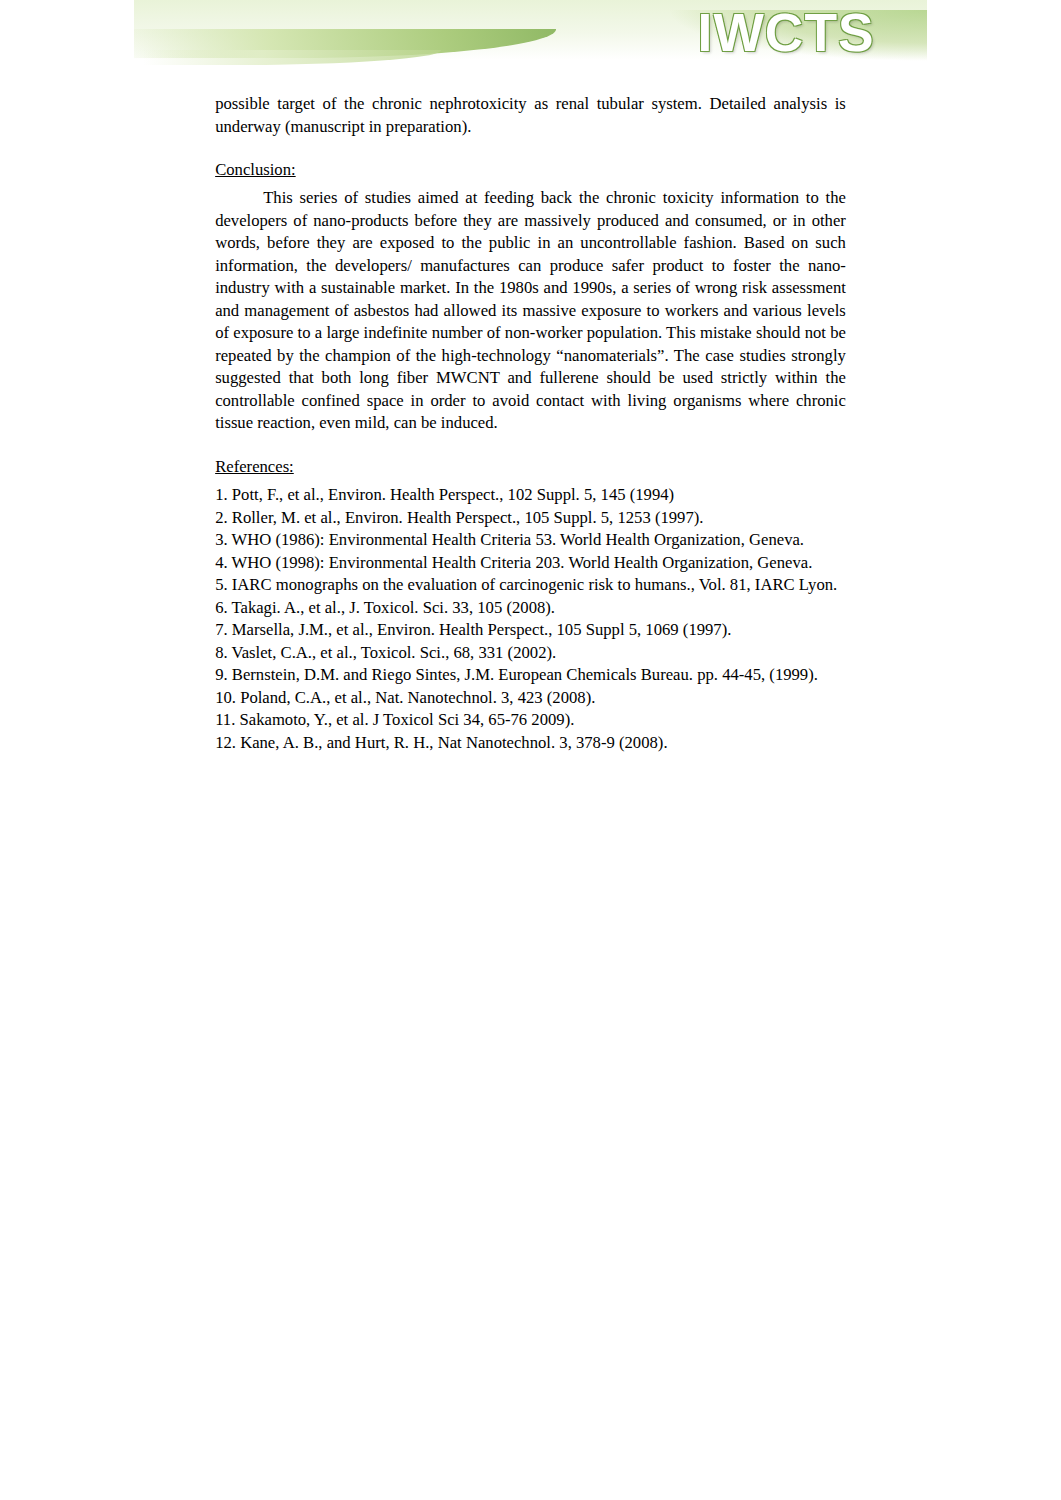IWCTS
possible target of the chronic nephrotoxicity as renal tubular system. Detailed analysis is underway (manuscript in preparation).
Conclusion:
This series of studies aimed at feeding back the chronic toxicity information to the developers of nano-products before they are massively produced and consumed, or in other words, before they are exposed to the public in an uncontrollable fashion. Based on such information, the developers/ manufactures can produce safer product to foster the nano-industry with a sustainable market. In the 1980s and 1990s, a series of wrong risk assessment and management of asbestos had allowed its massive exposure to workers and various levels of exposure to a large indefinite number of non-worker population. This mistake should not be repeated by the champion of the high-technology “nanomaterials”. The case studies strongly suggested that both long fiber MWCNT and fullerene should be used strictly within the controllable confined space in order to avoid contact with living organisms where chronic tissue reaction, even mild, can be induced.
References:
1. Pott, F., et al., Environ. Health Perspect., 102 Suppl. 5, 145 (1994)
2. Roller, M. et al., Environ. Health Perspect., 105 Suppl. 5, 1253 (1997).
3. WHO (1986): Environmental Health Criteria 53. World Health Organization, Geneva.
4. WHO (1998): Environmental Health Criteria 203. World Health Organization, Geneva.
5. IARC monographs on the evaluation of carcinogenic risk to humans., Vol. 81, IARC Lyon.
6. Takagi. A., et al., J. Toxicol. Sci. 33, 105 (2008).
7. Marsella, J.M., et al., Environ. Health Perspect., 105 Suppl 5, 1069 (1997).
8. Vaslet, C.A., et al., Toxicol. Sci., 68, 331 (2002).
9. Bernstein, D.M. and Riego Sintes, J.M. European Chemicals Bureau. pp. 44-45, (1999).
10. Poland, C.A., et al., Nat. Nanotechnol. 3, 423 (2008).
11. Sakamoto, Y., et al. J Toxicol Sci 34, 65-76 2009).
12. Kane, A. B., and Hurt, R. H., Nat Nanotechnol. 3, 378-9 (2008).